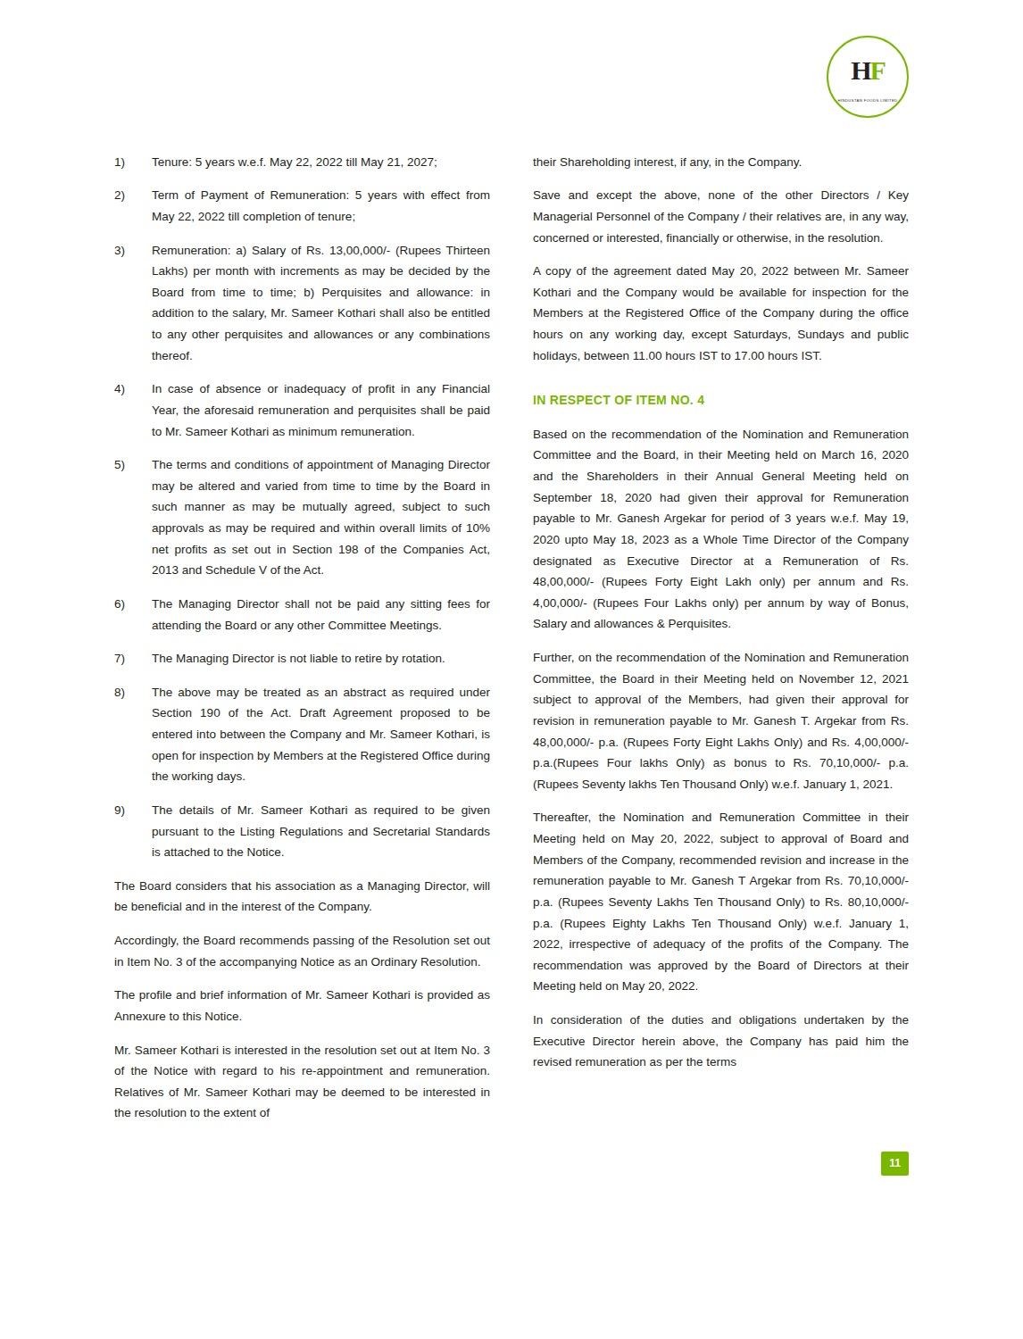HF
Hindustan Foods Limited
1) Tenure: 5 years w.e.f. May 22, 2022 till May 21, 2027;
2) Term of Payment of Remuneration: 5 years with effect from May 22, 2022 till completion of tenure;
3) Remuneration: a) Salary of Rs. 13,00,000/- (Rupees Thirteen Lakhs) per month with increments as may be decided by the Board from time to time; b) Perquisites and allowance: in addition to the salary, Mr. Sameer Kothari shall also be entitled to any other perquisites and allowances or any combinations thereof.
4) In case of absence or inadequacy of profit in any Financial Year, the aforesaid remuneration and perquisites shall be paid to Mr. Sameer Kothari as minimum remuneration.
5) The terms and conditions of appointment of Managing Director may be altered and varied from time to time by the Board in such manner as may be mutually agreed, subject to such approvals as may be required and within overall limits of 10% net profits as set out in Section 198 of the Companies Act, 2013 and Schedule V of the Act.
6) The Managing Director shall not be paid any sitting fees for attending the Board or any other Committee Meetings.
7) The Managing Director is not liable to retire by rotation.
8) The above may be treated as an abstract as required under Section 190 of the Act. Draft Agreement proposed to be entered into between the Company and Mr. Sameer Kothari, is open for inspection by Members at the Registered Office during the working days.
9) The details of Mr. Sameer Kothari as required to be given pursuant to the Listing Regulations and Secretarial Standards is attached to the Notice.
The Board considers that his association as a Managing Director, will be beneficial and in the interest of the Company.
Accordingly, the Board recommends passing of the Resolution set out in Item No. 3 of the accompanying Notice as an Ordinary Resolution.
The profile and brief information of Mr. Sameer Kothari is provided as Annexure to this Notice.
Mr. Sameer Kothari is interested in the resolution set out at Item No. 3 of the Notice with regard to his re-appointment and remuneration. Relatives of Mr. Sameer Kothari may be deemed to be interested in the resolution to the extent of
their Shareholding interest, if any, in the Company.
Save and except the above, none of the other Directors / Key Managerial Personnel of the Company / their relatives are, in any way, concerned or interested, financially or otherwise, in the resolution.
A copy of the agreement dated May 20, 2022 between Mr. Sameer Kothari and the Company would be available for inspection for the Members at the Registered Office of the Company during the office hours on any working day, except Saturdays, Sundays and public holidays, between 11.00 hours IST to 17.00 hours IST.
In respect of Item No. 4
Based on the recommendation of the Nomination and Remuneration Committee and the Board, in their Meeting held on March 16, 2020 and the Shareholders in their Annual General Meeting held on September 18, 2020 had given their approval for Remuneration payable to Mr. Ganesh Argekar for period of 3 years w.e.f. May 19, 2020 upto May 18, 2023 as a Whole Time Director of the Company designated as Executive Director at a Remuneration of Rs. 48,00,000/- (Rupees Forty Eight Lakh only) per annum and Rs. 4,00,000/- (Rupees Four Lakhs only) per annum by way of Bonus, Salary and allowances & Perquisites.
Further, on the recommendation of the Nomination and Remuneration Committee, the Board in their Meeting held on November 12, 2021 subject to approval of the Members, had given their approval for revision in remuneration payable to Mr. Ganesh T. Argekar from Rs. 48,00,000/- p.a. (Rupees Forty Eight Lakhs Only) and Rs. 4,00,000/- p.a.(Rupees Four lakhs Only) as bonus to Rs. 70,10,000/- p.a. (Rupees Seventy lakhs Ten Thousand Only) w.e.f. January 1, 2021.
Thereafter, the Nomination and Remuneration Committee in their Meeting held on May 20, 2022, subject to approval of Board and Members of the Company, recommended revision and increase in the remuneration payable to Mr. Ganesh T Argekar from Rs. 70,10,000/- p.a. (Rupees Seventy Lakhs Ten Thousand Only) to Rs. 80,10,000/- p.a. (Rupees Eighty Lakhs Ten Thousand Only) w.e.f. January 1, 2022, irrespective of adequacy of the profits of the Company. The recommendation was approved by the Board of Directors at their Meeting held on May 20, 2022.
In consideration of the duties and obligations undertaken by the Executive Director herein above, the Company has paid him the revised remuneration as per the terms
11